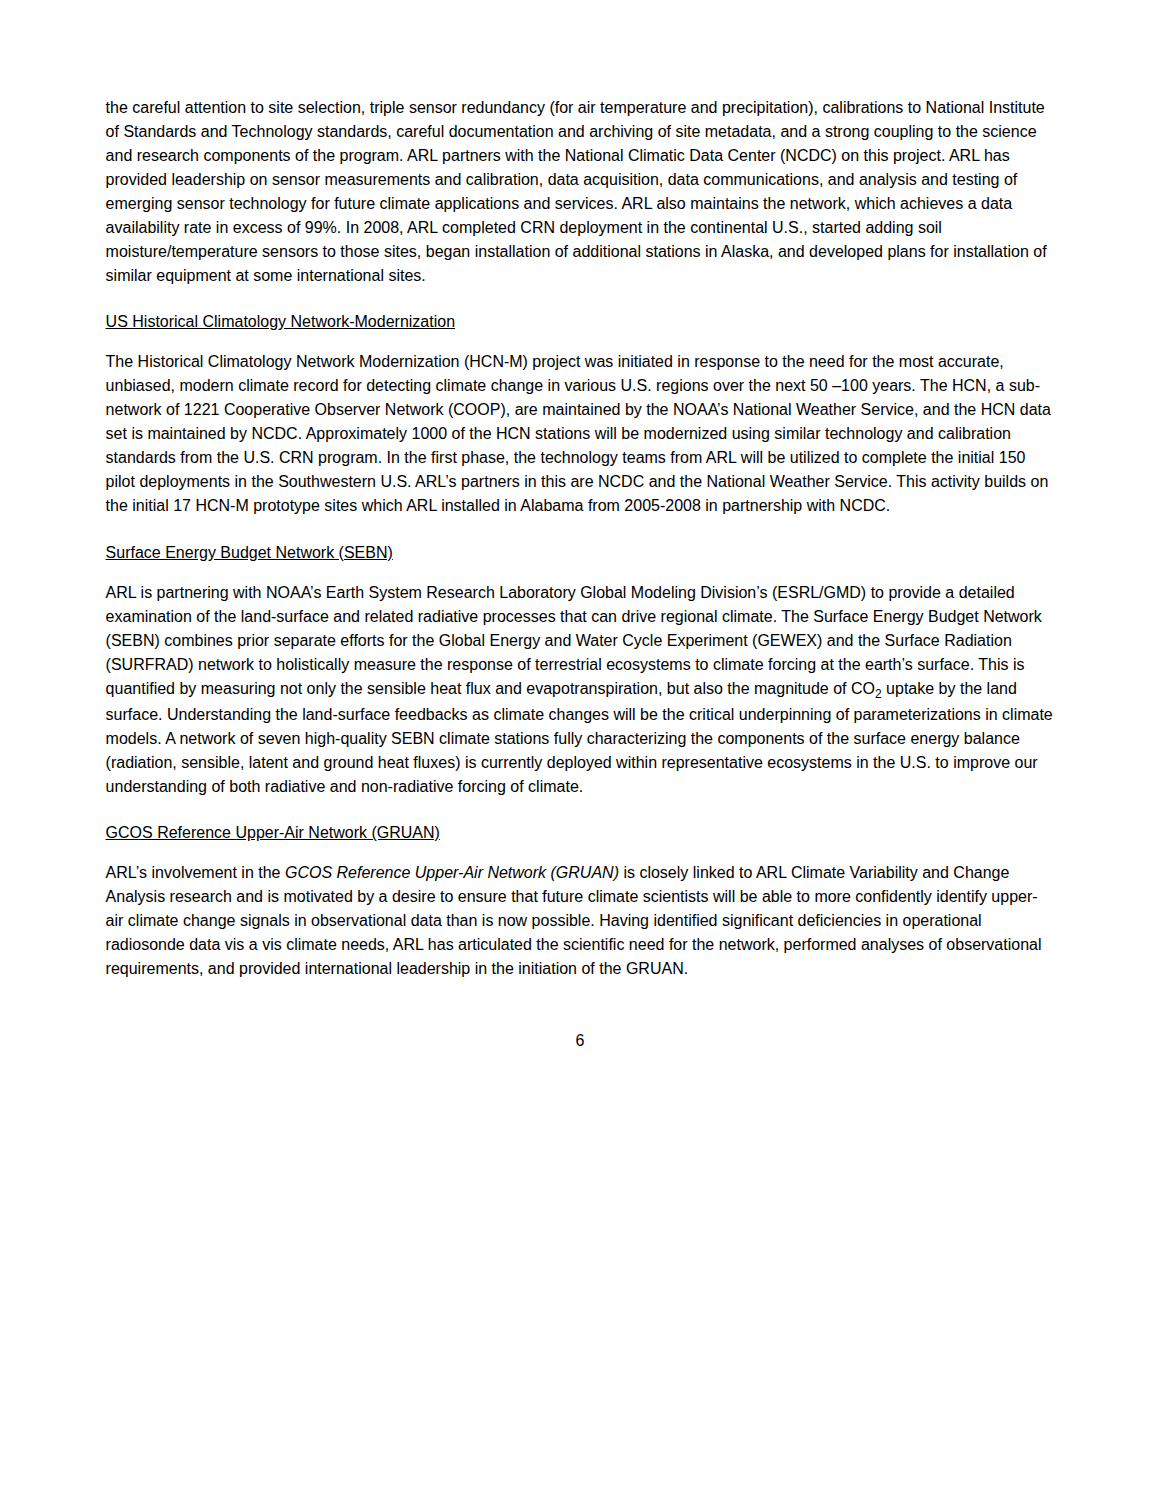the careful attention to site selection, triple sensor redundancy (for air temperature and precipitation), calibrations to National Institute of Standards and Technology standards, careful documentation and archiving of site metadata, and a strong coupling to the science and research components of the program. ARL partners with the National Climatic Data Center (NCDC) on this project. ARL has provided leadership on sensor measurements and calibration, data acquisition, data communications, and analysis and testing of emerging sensor technology for future climate applications and services. ARL also maintains the network, which achieves a data availability rate in excess of 99%. In 2008, ARL completed CRN deployment in the continental U.S., started adding soil moisture/temperature sensors to those sites, began installation of additional stations in Alaska, and developed plans for installation of similar equipment at some international sites.
US Historical Climatology Network-Modernization
The Historical Climatology Network Modernization (HCN-M) project was initiated in response to the need for the most accurate, unbiased, modern climate record for detecting climate change in various U.S. regions over the next 50 –100 years. The HCN, a sub-network of 1221 Cooperative Observer Network (COOP), are maintained by the NOAA’s National Weather Service, and the HCN data set is maintained by NCDC. Approximately 1000 of the HCN stations will be modernized using similar technology and calibration standards from the U.S. CRN program. In the first phase, the technology teams from ARL will be utilized to complete the initial 150 pilot deployments in the Southwestern U.S. ARL’s partners in this are NCDC and the National Weather Service. This activity builds on the initial 17 HCN-M prototype sites which ARL installed in Alabama from 2005-2008 in partnership with NCDC.
Surface Energy Budget Network (SEBN)
ARL is partnering with NOAA’s Earth System Research Laboratory Global Modeling Division’s (ESRL/GMD) to provide a detailed examination of the land-surface and related radiative processes that can drive regional climate. The Surface Energy Budget Network (SEBN) combines prior separate efforts for the Global Energy and Water Cycle Experiment (GEWEX) and the Surface Radiation (SURFRAD) network to holistically measure the response of terrestrial ecosystems to climate forcing at the earth’s surface. This is quantified by measuring not only the sensible heat flux and evapotranspiration, but also the magnitude of CO2 uptake by the land surface. Understanding the land-surface feedbacks as climate changes will be the critical underpinning of parameterizations in climate models. A network of seven high-quality SEBN climate stations fully characterizing the components of the surface energy balance (radiation, sensible, latent and ground heat fluxes) is currently deployed within representative ecosystems in the U.S. to improve our understanding of both radiative and non-radiative forcing of climate.
GCOS Reference Upper-Air Network (GRUAN)
ARL’s involvement in the GCOS Reference Upper-Air Network (GRUAN) is closely linked to ARL Climate Variability and Change Analysis research and is motivated by a desire to ensure that future climate scientists will be able to more confidently identify upper-air climate change signals in observational data than is now possible. Having identified significant deficiencies in operational radiosonde data vis a vis climate needs, ARL has articulated the scientific need for the network, performed analyses of observational requirements, and provided international leadership in the initiation of the GRUAN.
6